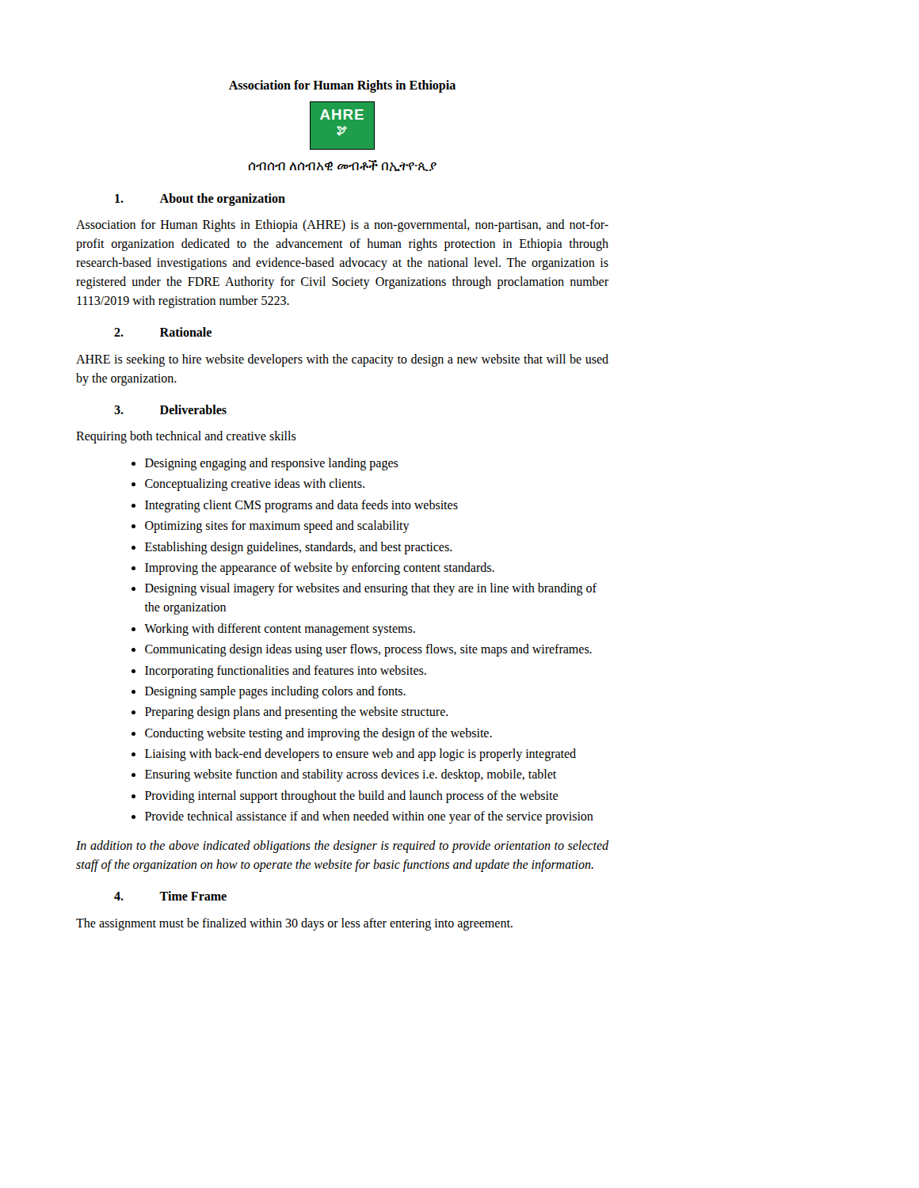Association for Human Rights in Ethiopia
AHRE🕊
ሰብሰብ ለሰብአዊ መብቶች በኢትዮጲያ
1. About the organization
Association for Human Rights in Ethiopia (AHRE) is a non-governmental, non-partisan, and not-for-profit organization dedicated to the advancement of human rights protection in Ethiopia through research-based investigations and evidence-based advocacy at the national level. The organization is registered under the FDRE Authority for Civil Society Organizations through proclamation number 1113/2019 with registration number 5223.
2. Rationale
AHRE is seeking to hire website developers with the capacity to design a new website that will be used by the organization.
3. Deliverables
Requiring both technical and creative skills
Designing engaging and responsive landing pages
Conceptualizing creative ideas with clients.
Integrating client CMS programs and data feeds into websites
Optimizing sites for maximum speed and scalability
Establishing design guidelines, standards, and best practices.
Improving the appearance of website by enforcing content standards.
Designing visual imagery for websites and ensuring that they are in line with branding of the organization
Working with different content management systems.
Communicating design ideas using user flows, process flows, site maps and wireframes.
Incorporating functionalities and features into websites.
Designing sample pages including colors and fonts.
Preparing design plans and presenting the website structure.
Conducting website testing and improving the design of the website.
Liaising with back-end developers to ensure web and app logic is properly integrated
Ensuring website function and stability across devices i.e. desktop, mobile, tablet
Providing internal support throughout the build and launch process of the website
Provide technical assistance if and when needed within one year of the service provision
In addition to the above indicated obligations the designer is required to provide orientation to selected staff of the organization on how to operate the website for basic functions and update the information.
4. Time Frame
The assignment must be finalized within 30 days or less after entering into agreement.